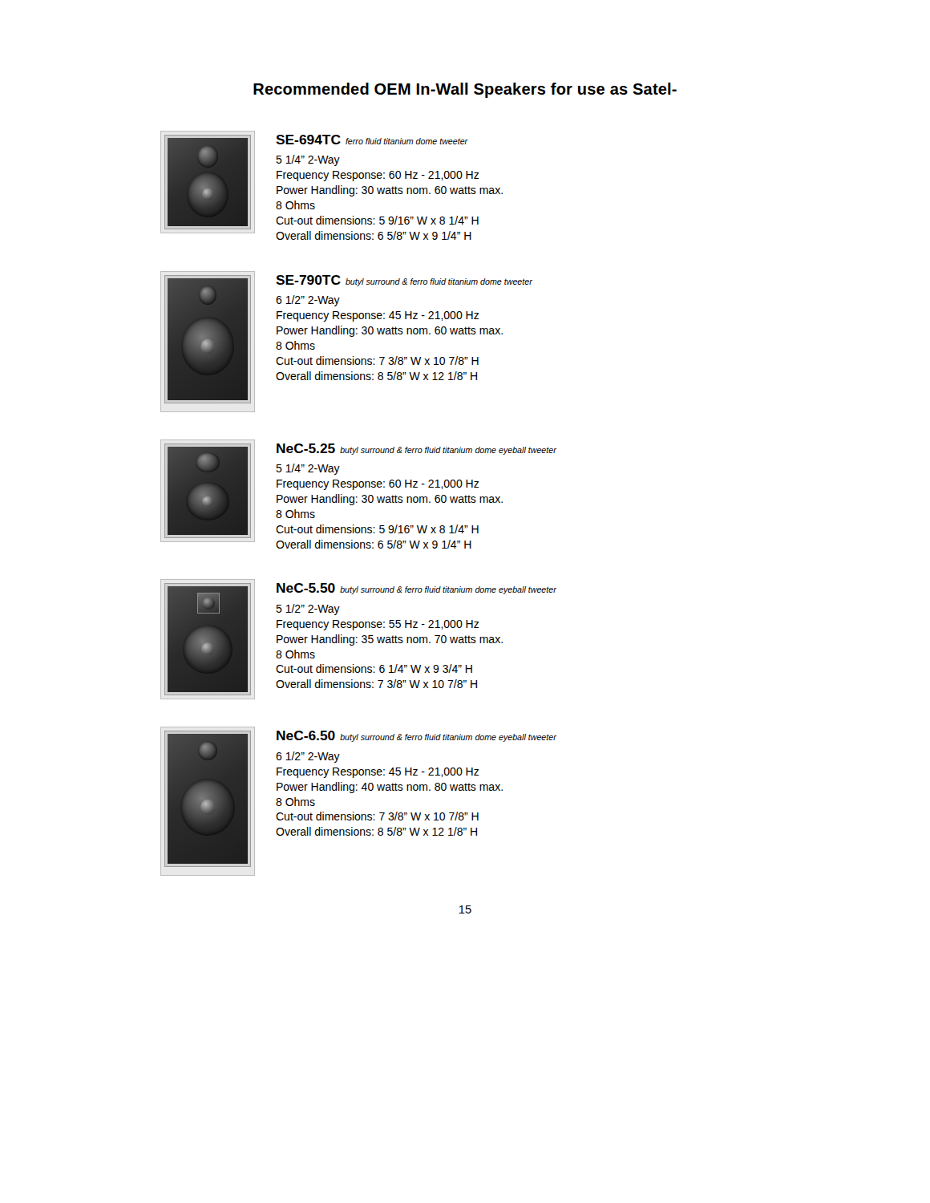Recommended OEM In-Wall Speakers for use as Satel-
SE-694TC ferro fluid titanium dome tweeter
5 1/4” 2-Way
Frequency Response: 60 Hz - 21,000 Hz
Power Handling: 30 watts nom. 60 watts max.
8 Ohms
Cut-out dimensions: 5 9/16” W x 8 1/4” H
Overall dimensions: 6 5/8” W x 9 1/4” H
SE-790TC butyl surround & ferro fluid titanium dome tweeter
6 1/2” 2-Way
Frequency Response: 45 Hz - 21,000 Hz
Power Handling: 30 watts nom. 60 watts max.
8 Ohms
Cut-out dimensions: 7 3/8” W x 10 7/8” H
Overall dimensions: 8 5/8” W x 12 1/8” H
NeC-5.25 butyl surround & ferro fluid titanium dome eyeball tweeter
5 1/4” 2-Way
Frequency Response: 60 Hz - 21,000 Hz
Power Handling: 30 watts nom. 60 watts max.
8 Ohms
Cut-out dimensions: 5 9/16” W x 8 1/4” H
Overall dimensions: 6 5/8” W x 9 1/4” H
NeC-5.50 butyl surround & ferro fluid titanium dome eyeball tweeter
5 1/2” 2-Way
Frequency Response: 55 Hz - 21,000 Hz
Power Handling: 35 watts nom. 70 watts max.
8 Ohms
Cut-out dimensions: 6 1/4” W x 9 3/4” H
Overall dimensions: 7 3/8” W x 10 7/8” H
NeC-6.50 butyl surround & ferro fluid titanium dome eyeball tweeter
6 1/2” 2-Way
Frequency Response: 45 Hz - 21,000 Hz
Power Handling: 40 watts nom. 80 watts max.
8 Ohms
Cut-out dimensions: 7 3/8” W x 10 7/8” H
Overall dimensions: 8 5/8” W x 12 1/8” H
15